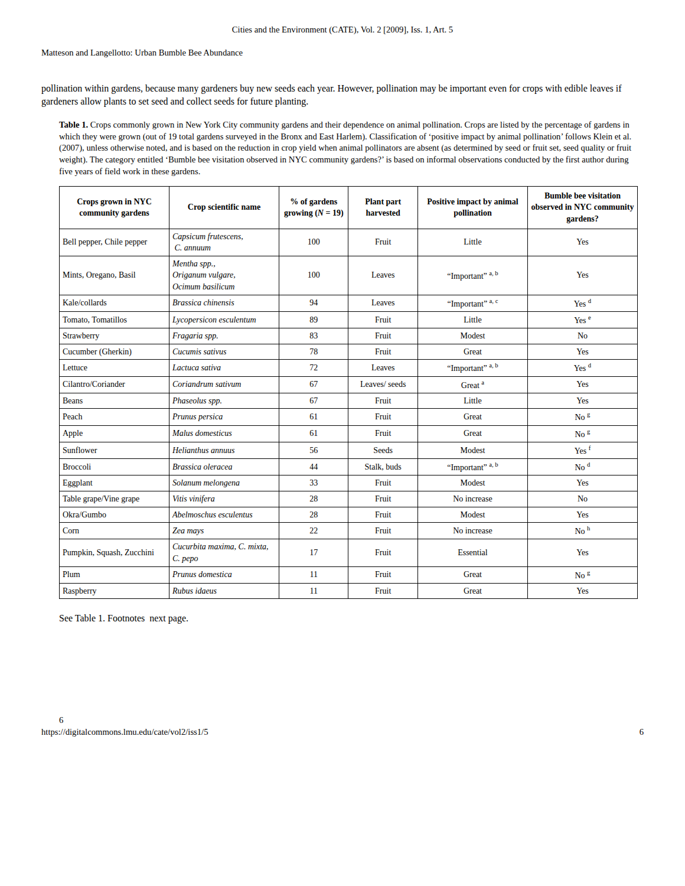Cities and the Environment (CATE), Vol. 2 [2009], Iss. 1, Art. 5
Matteson and Langellotto: Urban Bumble Bee Abundance
pollination within gardens, because many gardeners buy new seeds each year. However, pollination may be important even for crops with edible leaves if gardeners allow plants to set seed and collect seeds for future planting.
Table 1. Crops commonly grown in New York City community gardens and their dependence on animal pollination. Crops are listed by the percentage of gardens in which they were grown (out of 19 total gardens surveyed in the Bronx and East Harlem). Classification of ‘positive impact by animal pollination’ follows Klein et al. (2007), unless otherwise noted, and is based on the reduction in crop yield when animal pollinators are absent (as determined by seed or fruit set, seed quality or fruit weight). The category entitled ‘Bumble bee visitation observed in NYC community gardens?’ is based on informal observations conducted by the first author during five years of field work in these gardens.
| Crops grown in NYC community gardens | Crop scientific name | % of gardens growing ( N = 19) | Plant part harvested | Positive impact by animal pollination | Bumble bee visitation observed in NYC community gardens? |
| --- | --- | --- | --- | --- | --- |
| Bell pepper, Chile pepper | Capsicum frutescens, C. annuum | 100 | Fruit | Little | Yes |
| Mints, Oregano, Basil | Mentha spp., Origanum vulgare, Ocimum basilicum | 100 | Leaves | “Important” a, b | Yes |
| Kale/collards | Brassica chinensis | 94 | Leaves | “Important” a, c | Yes d |
| Tomato, Tomatillos | Lycopersicon esculentum | 89 | Fruit | Little | Yes e |
| Strawberry | Fragaria spp. | 83 | Fruit | Modest | No |
| Cucumber (Gherkin) | Cucumis sativus | 78 | Fruit | Great | Yes |
| Lettuce | Lactuca sativa | 72 | Leaves | “Important” a, b | Yes d |
| Cilantro/Coriander | Coriandrum sativum | 67 | Leaves/ seeds | Great a | Yes |
| Beans | Phaseolus spp. | 67 | Fruit | Little | Yes |
| Peach | Prunus persica | 61 | Fruit | Great | No g |
| Apple | Malus domesticus | 61 | Fruit | Great | No g |
| Sunflower | Helianthus annuus | 56 | Seeds | Modest | Yes f |
| Broccoli | Brassica oleracea | 44 | Stalk, buds | “Important” a, b | No d |
| Eggplant | Solanum melongena | 33 | Fruit | Modest | Yes |
| Table grape/Vine grape | Vitis vinifera | 28 | Fruit | No increase | No |
| Okra/Gumbo | Abelmoschus esculentus | 28 | Fruit | Modest | Yes |
| Corn | Zea mays | 22 | Fruit | No increase | No h |
| Pumpkin, Squash, Zucchini | Cucurbita maxima, C. mixta, C. pepo | 17 | Fruit | Essential | Yes |
| Plum | Prunus domestica | 11 | Fruit | Great | No g |
| Raspberry | Rubus idaeus | 11 | Fruit | Great | Yes |
See Table 1. Footnotes next page.
6
https://digitalcommons.lmu.edu/cate/vol2/iss1/5 6